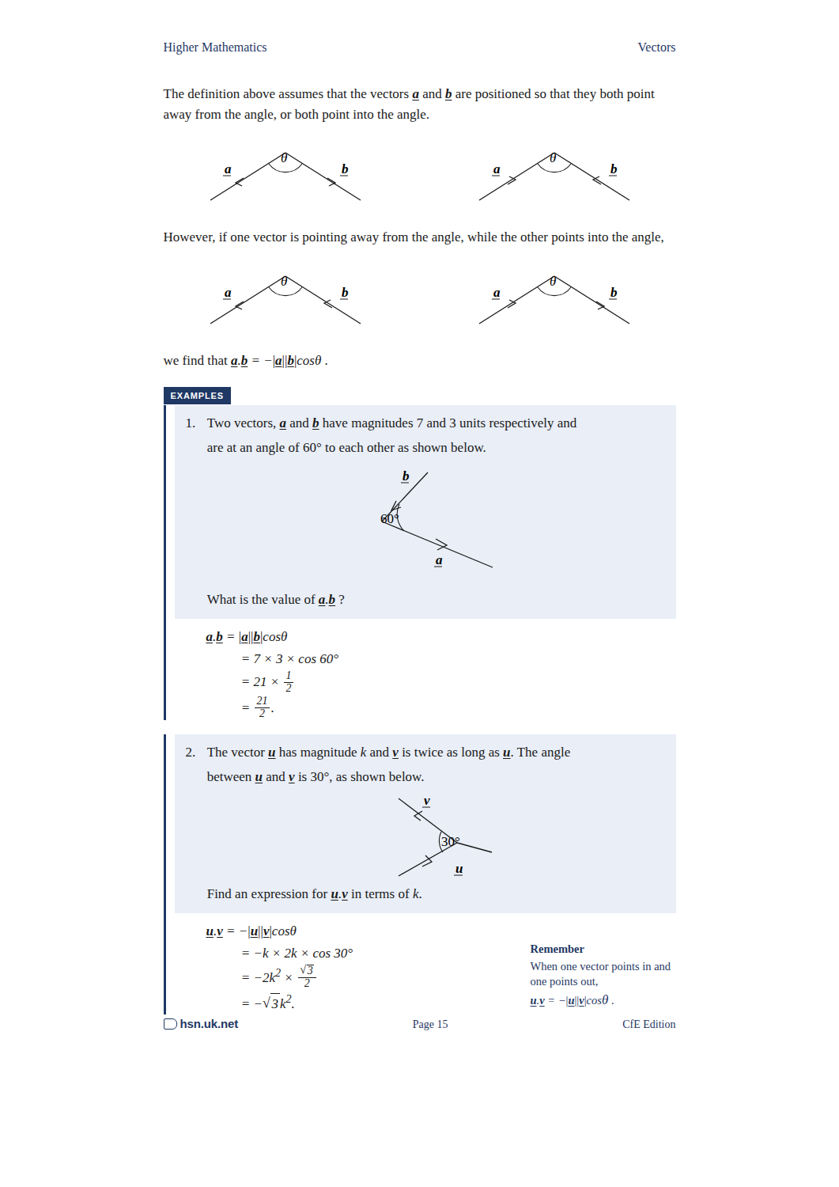Higher Mathematics
Vectors
The definition above assumes that the vectors a and b are positioned so that they both point away from the angle, or both point into the angle.
θ a b θ a b
However, if one vector is pointing away from the angle, while the other points into the angle,
θ a b θ a b
we find that a.b = −|a||b|cosθ .
EXAMPLES
1. Two vectors, a and b have magnitudes 7 and 3 units respectively and
are at an angle of 60° to each other as shown below.
b a 60°
What is the value of a.b ?
a.b = |a||b|cosθ
= 7 × 3 × cos 60°
= 21 × 12
= 212.
2. The vector u has magnitude k and v is twice as long as u. The angle
between u and v is 30°, as shown below.
v u 30°
Find an expression for u.v in terms of k.
u.v = −|u||v|cosθ
= −k × 2k × cos 30°
= −2k2 × 32
= −3k2.
Remember
When one vector points in and one points out,
u.v = −|u||v|cosθ .
hsn. uk.net
Page 15
CfE Edition